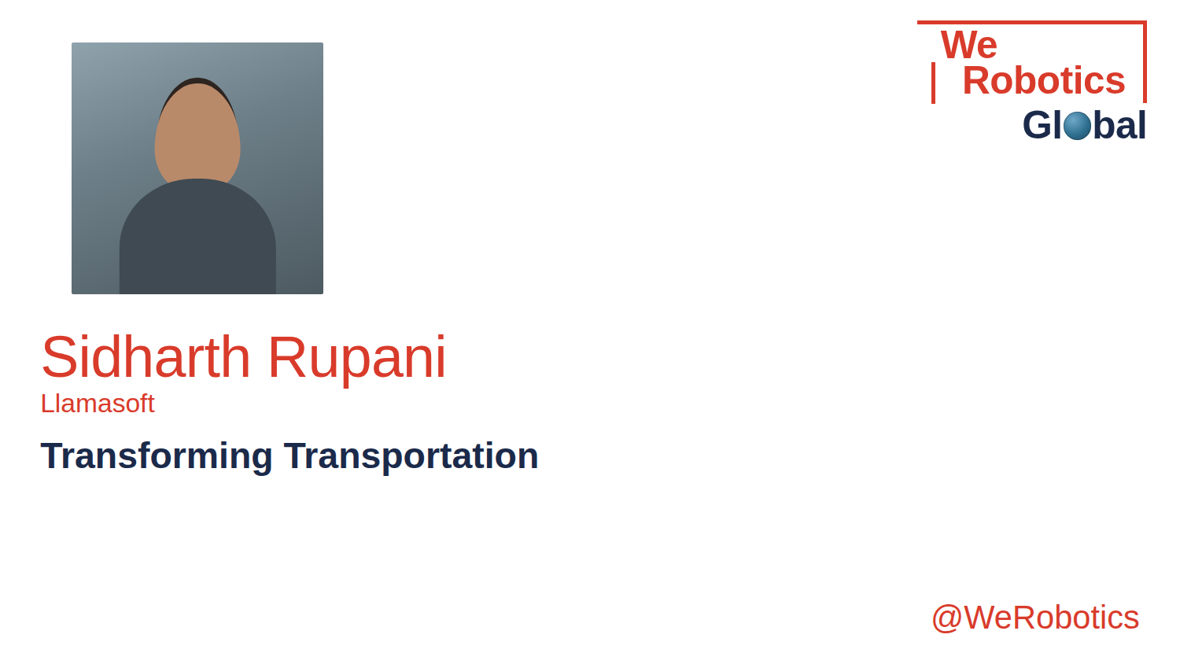We Robotics Gl bal WeRobotics Global
Sidharth Rupani
Sidharth Rupani
Llamasoft
Transforming Transportation
@WeRobotics